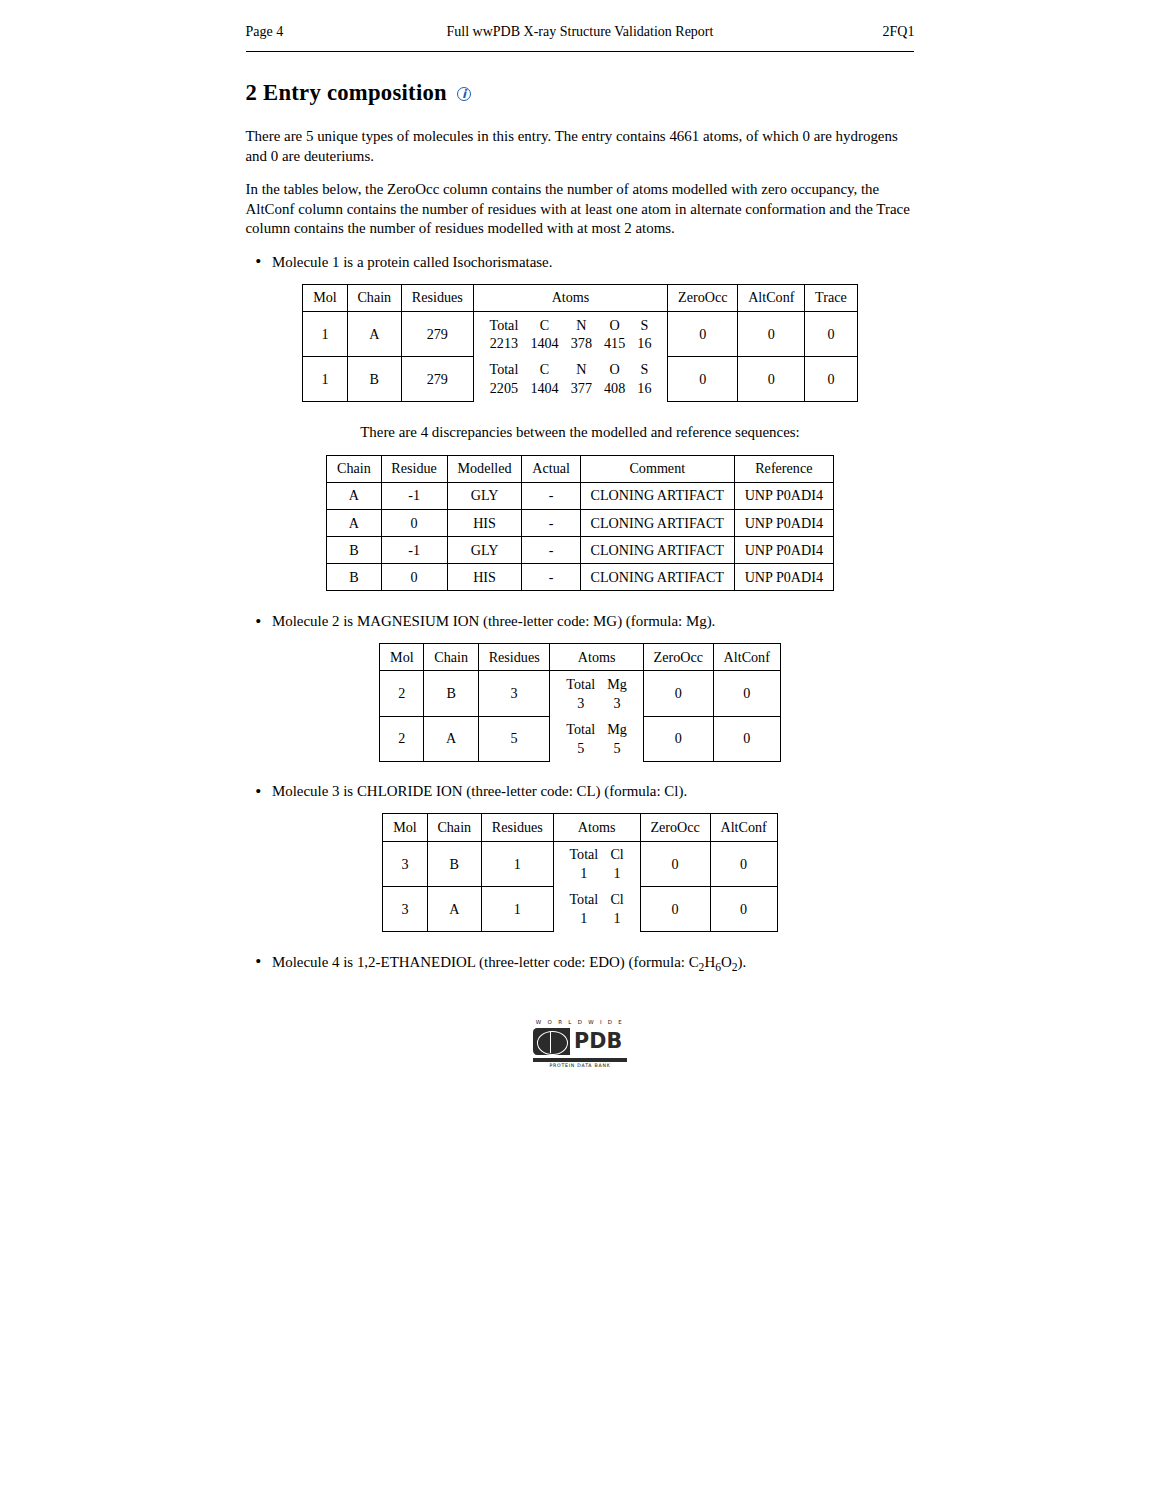Page 4
Full wwPDB X-ray Structure Validation Report
2FQ1
2 Entry composition i
There are 5 unique types of molecules in this entry. The entry contains 4661 atoms, of which 0 are hydrogens and 0 are deuteriums.
In the tables below, the ZeroOcc column contains the number of atoms modelled with zero occupancy, the AltConf column contains the number of residues with at least one atom in alternate conformation and the Trace column contains the number of residues modelled with at most 2 atoms.
Molecule 1 is a protein called Isochorismatase.
| Mol | Chain | Residues | Atoms | ZeroOcc | AltConf | Trace |
| --- | --- | --- | --- | --- | --- | --- |
| 1 | A | 279 | / Total / C / N / O / S / / 2213 / 1404 / 378 / 415 / 16 / | 0 | 0 | 0 |
| 1 | B | 279 | / Total / C / N / O / S / / 2205 / 1404 / 377 / 408 / 16 / | 0 | 0 | 0 |
There are 4 discrepancies between the modelled and reference sequences:
| Chain | Residue | Modelled | Actual | Comment | Reference |
| --- | --- | --- | --- | --- | --- |
| A | -1 | GLY | - | CLONING ARTIFACT | UNP P0ADI4 |
| A | 0 | HIS | - | CLONING ARTIFACT | UNP P0ADI4 |
| B | -1 | GLY | - | CLONING ARTIFACT | UNP P0ADI4 |
| B | 0 | HIS | - | CLONING ARTIFACT | UNP P0ADI4 |
Molecule 2 is MAGNESIUM ION (three-letter code: MG) (formula: Mg).
| Mol | Chain | Residues | Atoms | ZeroOcc | AltConf |
| --- | --- | --- | --- | --- | --- |
| 2 | B | 3 | / Total / Mg / / 3 / 3 / | 0 | 0 |
| 2 | A | 5 | / Total / Mg / / 5 / 5 / | 0 | 0 |
Molecule 3 is CHLORIDE ION (three-letter code: CL) (formula: Cl).
| Mol | Chain | Residues | Atoms | ZeroOcc | AltConf |
| --- | --- | --- | --- | --- | --- |
| 3 | B | 1 | / Total / Cl / / 1 / 1 / | 0 | 0 |
| 3 | A | 1 | / Total / Cl / / 1 / 1 / | 0 | 0 |
Molecule 4 is 1,2-ETHANEDIOL (three-letter code: EDO) (formula: C2 H6 O2).
W O R L D W I D E
PDB
PROTEIN DATA BANK